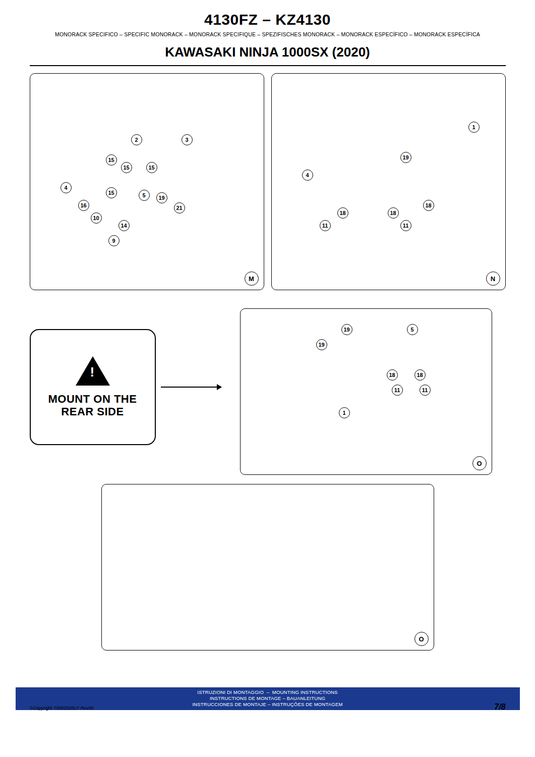4130FZ – KZ4130
MONORACK SPECIFICO – SPECIFIC MONORACK – MONORACK SPECIFIQUE – SPEZIFISCHES MONORACK – MONORACK ESPECÍFICO – MONORACK ESPECÍFICA
KAWASAKI NINJA 1000SX (2020)
2 3 15 15 15 4 15 16 5 19 10 14 9 21 M
1 19 4 18 18 18 11 11 N
MOUNT ON THE
REAR SIDE
19 5 19 18 18 11 11 1 O
O
ISTRUZIONI DI MONTAGGIO – MOUNTING INSTRUCTIONS
INSTRUCTIONS DE MONTAGE – BAUANLEITUNG
INSTRUCCIONES DE MONTAJE – INSTRUÇÕES DE MONTAGEM
©Copyright 7/09/2020LF-Rev00
7/8